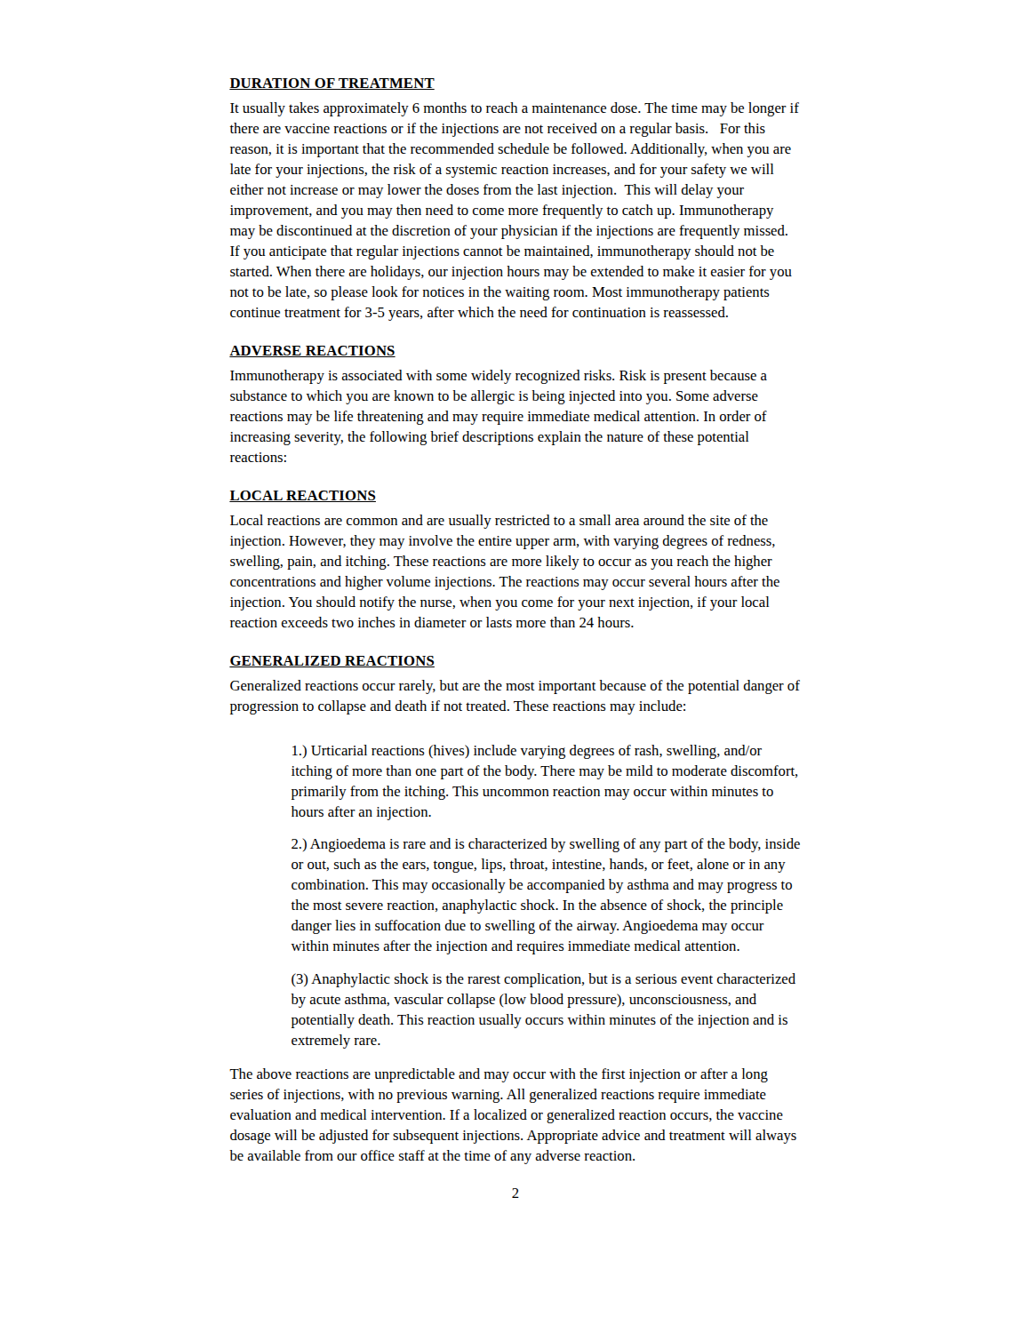DURATION OF TREATMENT
It usually takes approximately 6 months to reach a maintenance dose. The time may be longer if there are vaccine reactions or if the injections are not received on a regular basis. For this reason, it is important that the recommended schedule be followed. Additionally, when you are late for your injections, the risk of a systemic reaction increases, and for your safety we will either not increase or may lower the doses from the last injection. This will delay your improvement, and you may then need to come more frequently to catch up. Immunotherapy may be discontinued at the discretion of your physician if the injections are frequently missed. If you anticipate that regular injections cannot be maintained, immunotherapy should not be started. When there are holidays, our injection hours may be extended to make it easier for you not to be late, so please look for notices in the waiting room. Most immunotherapy patients continue treatment for 3-5 years, after which the need for continuation is reassessed.
ADVERSE REACTIONS
Immunotherapy is associated with some widely recognized risks. Risk is present because a substance to which you are known to be allergic is being injected into you. Some adverse reactions may be life threatening and may require immediate medical attention. In order of increasing severity, the following brief descriptions explain the nature of these potential reactions:
LOCAL REACTIONS
Local reactions are common and are usually restricted to a small area around the site of the injection. However, they may involve the entire upper arm, with varying degrees of redness, swelling, pain, and itching. These reactions are more likely to occur as you reach the higher concentrations and higher volume injections. The reactions may occur several hours after the injection. You should notify the nurse, when you come for your next injection, if your local reaction exceeds two inches in diameter or lasts more than 24 hours.
GENERALIZED REACTIONS
Generalized reactions occur rarely, but are the most important because of the potential danger of progression to collapse and death if not treated. These reactions may include:
1.) Urticarial reactions (hives) include varying degrees of rash, swelling, and/or itching of more than one part of the body. There may be mild to moderate discomfort, primarily from the itching. This uncommon reaction may occur within minutes to hours after an injection.
2.) Angioedema is rare and is characterized by swelling of any part of the body, inside or out, such as the ears, tongue, lips, throat, intestine, hands, or feet, alone or in any combination. This may occasionally be accompanied by asthma and may progress to the most severe reaction, anaphylactic shock. In the absence of shock, the principle danger lies in suffocation due to swelling of the airway. Angioedema may occur within minutes after the injection and requires immediate medical attention.
(3) Anaphylactic shock is the rarest complication, but is a serious event characterized by acute asthma, vascular collapse (low blood pressure), unconsciousness, and potentially death. This reaction usually occurs within minutes of the injection and is extremely rare.
The above reactions are unpredictable and may occur with the first injection or after a long series of injections, with no previous warning. All generalized reactions require immediate evaluation and medical intervention. If a localized or generalized reaction occurs, the vaccine dosage will be adjusted for subsequent injections. Appropriate advice and treatment will always be available from our office staff at the time of any adverse reaction.
2